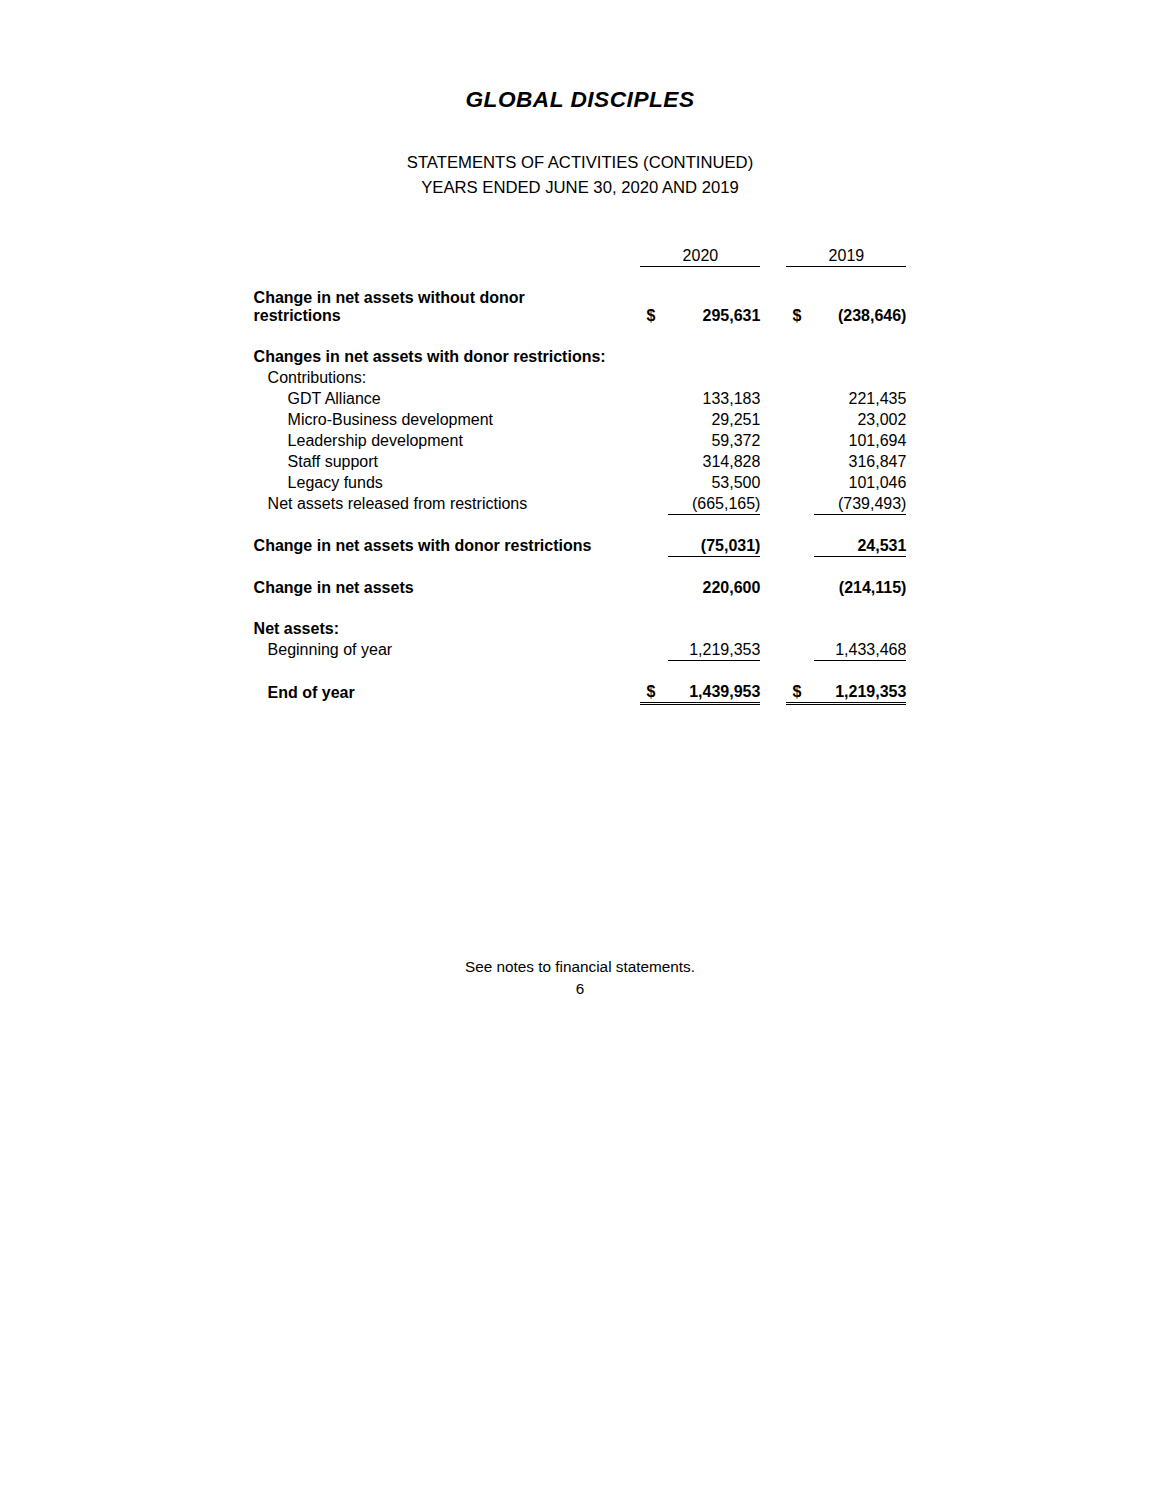GLOBAL DISCIPLES
STATEMENTS OF ACTIVITIES (CONTINUED)
YEARS ENDED JUNE 30, 2020 AND 2019
| | | 2020 | | 2019 |
| Change in net assets without donor restrictions | | $ | 295,631 | | $ | (238,646) |
| Changes in net assets with donor restrictions: | | | | | | |
| Contributions: | | | | | | |
| GDT Alliance | | | 133,183 | | | 221,435 |
| Micro-Business development | | | 29,251 | | | 23,002 |
| Leadership development | | | 59,372 | | | 101,694 |
| Staff support | | | 314,828 | | | 316,847 |
| Legacy funds | | | 53,500 | | | 101,046 |
| Net assets released from restrictions | | | (665,165) | | | (739,493) |
| Change in net assets with donor restrictions | | | (75,031) | | | 24,531 |
| Change in net assets | | | 220,600 | | | (214,115) |
| Net assets: | | | | | | |
| Beginning of year | | | 1,219,353 | | | 1,433,468 |
| End of year | | $ | 1,439,953 | | $ | 1,219,353 |
See notes to financial statements.
6